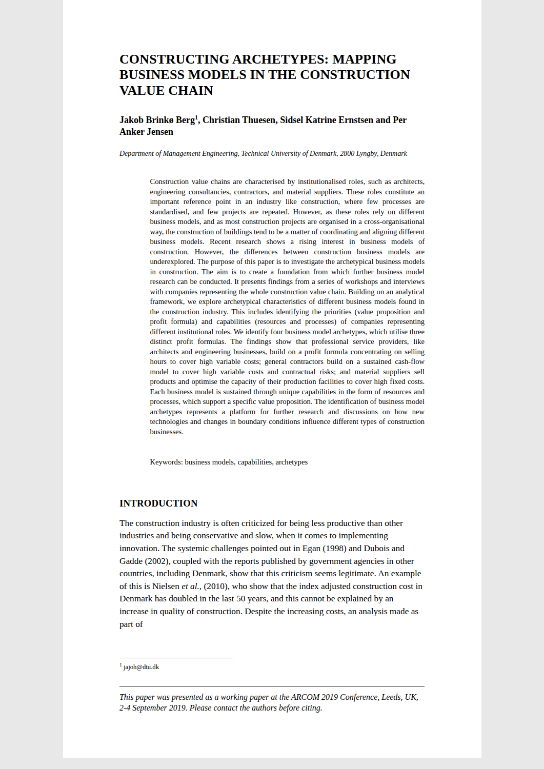CONSTRUCTING ARCHETYPES: MAPPING BUSINESS MODELS IN THE CONSTRUCTION VALUE CHAIN
Jakob Brinkø Berg1, Christian Thuesen, Sidsel Katrine Ernstsen and Per Anker Jensen
Department of Management Engineering, Technical University of Denmark, 2800 Lyngby, Denmark
Construction value chains are characterised by institutionalised roles, such as architects, engineering consultancies, contractors, and material suppliers. These roles constitute an important reference point in an industry like construction, where few processes are standardised, and few projects are repeated. However, as these roles rely on different business models, and as most construction projects are organised in a cross-organisational way, the construction of buildings tend to be a matter of coordinating and aligning different business models. Recent research shows a rising interest in business models of construction. However, the differences between construction business models are underexplored. The purpose of this paper is to investigate the archetypical business models in construction. The aim is to create a foundation from which further business model research can be conducted. It presents findings from a series of workshops and interviews with companies representing the whole construction value chain. Building on an analytical framework, we explore archetypical characteristics of different business models found in the construction industry. This includes identifying the priorities (value proposition and profit formula) and capabilities (resources and processes) of companies representing different institutional roles. We identify four business model archetypes, which utilise three distinct profit formulas. The findings show that professional service providers, like architects and engineering businesses, build on a profit formula concentrating on selling hours to cover high variable costs; general contractors build on a sustained cash-flow model to cover high variable costs and contractual risks; and material suppliers sell products and optimise the capacity of their production facilities to cover high fixed costs. Each business model is sustained through unique capabilities in the form of resources and processes, which support a specific value proposition. The identification of business model archetypes represents a platform for further research and discussions on how new technologies and changes in boundary conditions influence different types of construction businesses.
Keywords: business models, capabilities, archetypes
INTRODUCTION
The construction industry is often criticized for being less productive than other industries and being conservative and slow, when it comes to implementing innovation. The systemic challenges pointed out in Egan (1998) and Dubois and Gadde (2002), coupled with the reports published by government agencies in other countries, including Denmark, show that this criticism seems legitimate. An example of this is Nielsen et al., (2010), who show that the index adjusted construction cost in Denmark has doubled in the last 50 years, and this cannot be explained by an increase in quality of construction. Despite the increasing costs, an analysis made as part of
1 jajoh@dtu.dk
This paper was presented as a working paper at the ARCOM 2019 Conference, Leeds, UK, 2-4 September 2019. Please contact the authors before citing.